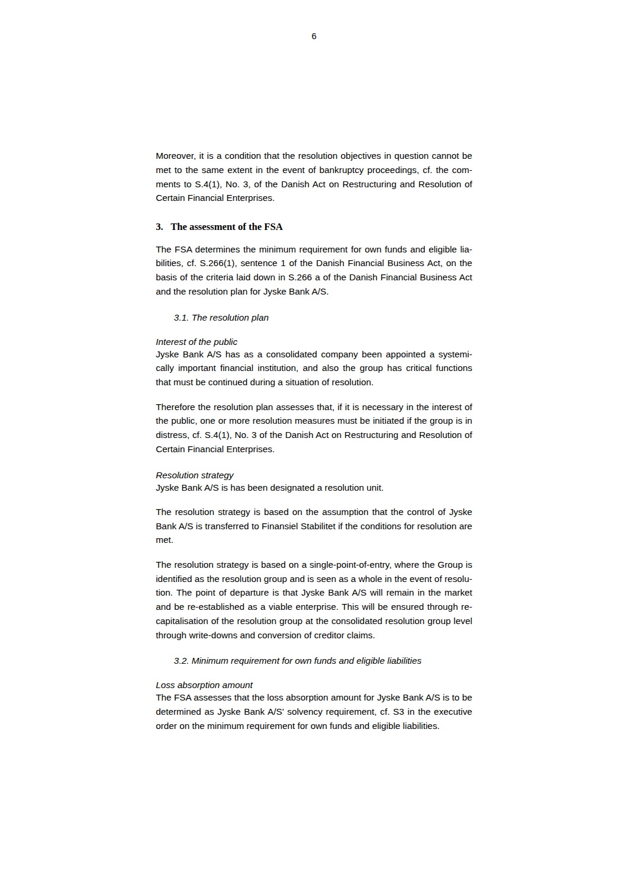6
Moreover, it is a condition that the resolution objectives in question cannot be met to the same extent in the event of bankruptcy proceedings, cf. the comments to S.4(1), No. 3, of the Danish Act on Restructuring and Resolution of Certain Financial Enterprises.
3. The assessment of the FSA
The FSA determines the minimum requirement for own funds and eligible liabilities, cf. S.266(1), sentence 1 of the Danish Financial Business Act, on the basis of the criteria laid down in S.266 a of the Danish Financial Business Act and the resolution plan for Jyske Bank A/S.
3.1. The resolution plan
Interest of the public
Jyske Bank A/S has as a consolidated company been appointed a systemically important financial institution, and also the group has critical functions that must be continued during a situation of resolution.
Therefore the resolution plan assesses that, if it is necessary in the interest of the public, one or more resolution measures must be initiated if the group is in distress, cf. S.4(1), No. 3 of the Danish Act on Restructuring and Resolution of Certain Financial Enterprises.
Resolution strategy
Jyske Bank A/S is has been designated a resolution unit.
The resolution strategy is based on the assumption that the control of Jyske Bank A/S is transferred to Finansiel Stabilitet if the conditions for resolution are met.
The resolution strategy is based on a single-point-of-entry, where the Group is identified as the resolution group and is seen as a whole in the event of resolution. The point of departure is that Jyske Bank A/S will remain in the market and be re-established as a viable enterprise. This will be ensured through recapitalisation of the resolution group at the consolidated resolution group level through write-downs and conversion of creditor claims.
3.2. Minimum requirement for own funds and eligible liabilities
Loss absorption amount
The FSA assesses that the loss absorption amount for Jyske Bank A/S is to be determined as Jyske Bank A/S' solvency requirement, cf. S3 in the executive order on the minimum requirement for own funds and eligible liabilities.